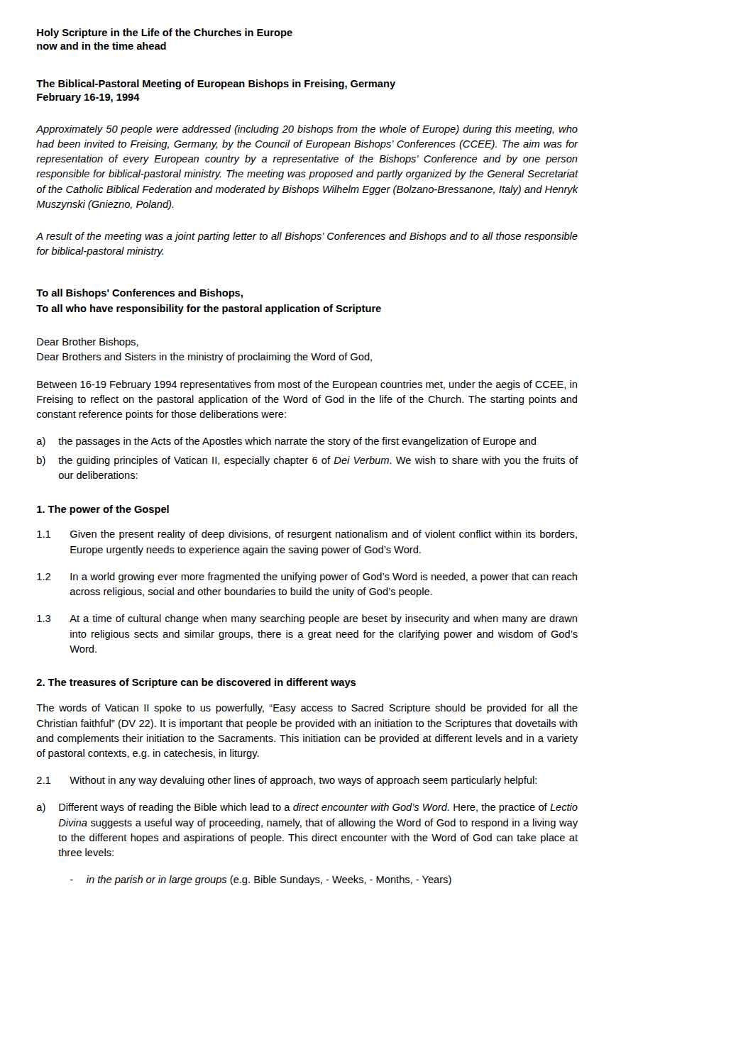Holy Scripture in the Life of the Churches in Europe
now and in the time ahead
The Biblical-Pastoral Meeting of European Bishops in Freising, Germany
February 16-19, 1994
Approximately 50 people were addressed (including 20 bishops from the whole of Europe) during this meeting, who had been invited to Freising, Germany, by the Council of European Bishops’ Conferences (CCEE). The aim was for representation of every European country by a representative of the Bishops’ Conference and by one person responsible for biblical-pastoral ministry. The meeting was proposed and partly organized by the General Secretariat of the Catholic Biblical Federation and moderated by Bishops Wilhelm Egger (Bolzano-Bressanone, Italy) and Henryk Muszynski (Gniezno, Poland).
A result of the meeting was a joint parting letter to all Bishops’ Conferences and Bishops and to all those responsible for biblical-pastoral ministry.
To all Bishops' Conferences and Bishops,
To all who have responsibility for the pastoral application of Scripture
Dear Brother Bishops,
Dear Brothers and Sisters in the ministry of proclaiming the Word of God,
Between 16-19 February 1994 representatives from most of the European countries met, under the aegis of CCEE, in Freising to reflect on the pastoral application of the Word of God in the life of the Church. The starting points and constant reference points for those deliberations were:
a) the passages in the Acts of the Apostles which narrate the story of the first evangelization of Europe and
b) the guiding principles of Vatican II, especially chapter 6 of Dei Verbum. We wish to share with you the fruits of our deliberations:
1. The power of the Gospel
1.1 Given the present reality of deep divisions, of resurgent nationalism and of violent conflict within its borders, Europe urgently needs to experience again the saving power of God’s Word.
1.2 In a world growing ever more fragmented the unifying power of God’s Word is needed, a power that can reach across religious, social and other boundaries to build the unity of God’s people.
1.3 At a time of cultural change when many searching people are beset by insecurity and when many are drawn into religious sects and similar groups, there is a great need for the clarifying power and wisdom of God’s Word.
2. The treasures of Scripture can be discovered in different ways
The words of Vatican II spoke to us powerfully, “Easy access to Sacred Scripture should be provided for all the Christian faithful” (DV 22). It is important that people be provided with an initiation to the Scriptures that dovetails with and complements their initiation to the Sacraments. This initiation can be provided at different levels and in a variety of pastoral contexts, e.g. in catechesis, in liturgy.
2.1 Without in any way devaluing other lines of approach, two ways of approach seem particularly helpful:
a) Different ways of reading the Bible which lead to a direct encounter with God’s Word. Here, the practice of Lectio Divina suggests a useful way of proceeding, namely, that of allowing the Word of God to respond in a living way to the different hopes and aspirations of people. This direct encounter with the Word of God can take place at three levels:
-in the parish or in large groups (e.g. Bible Sundays, - Weeks, - Months, - Years)